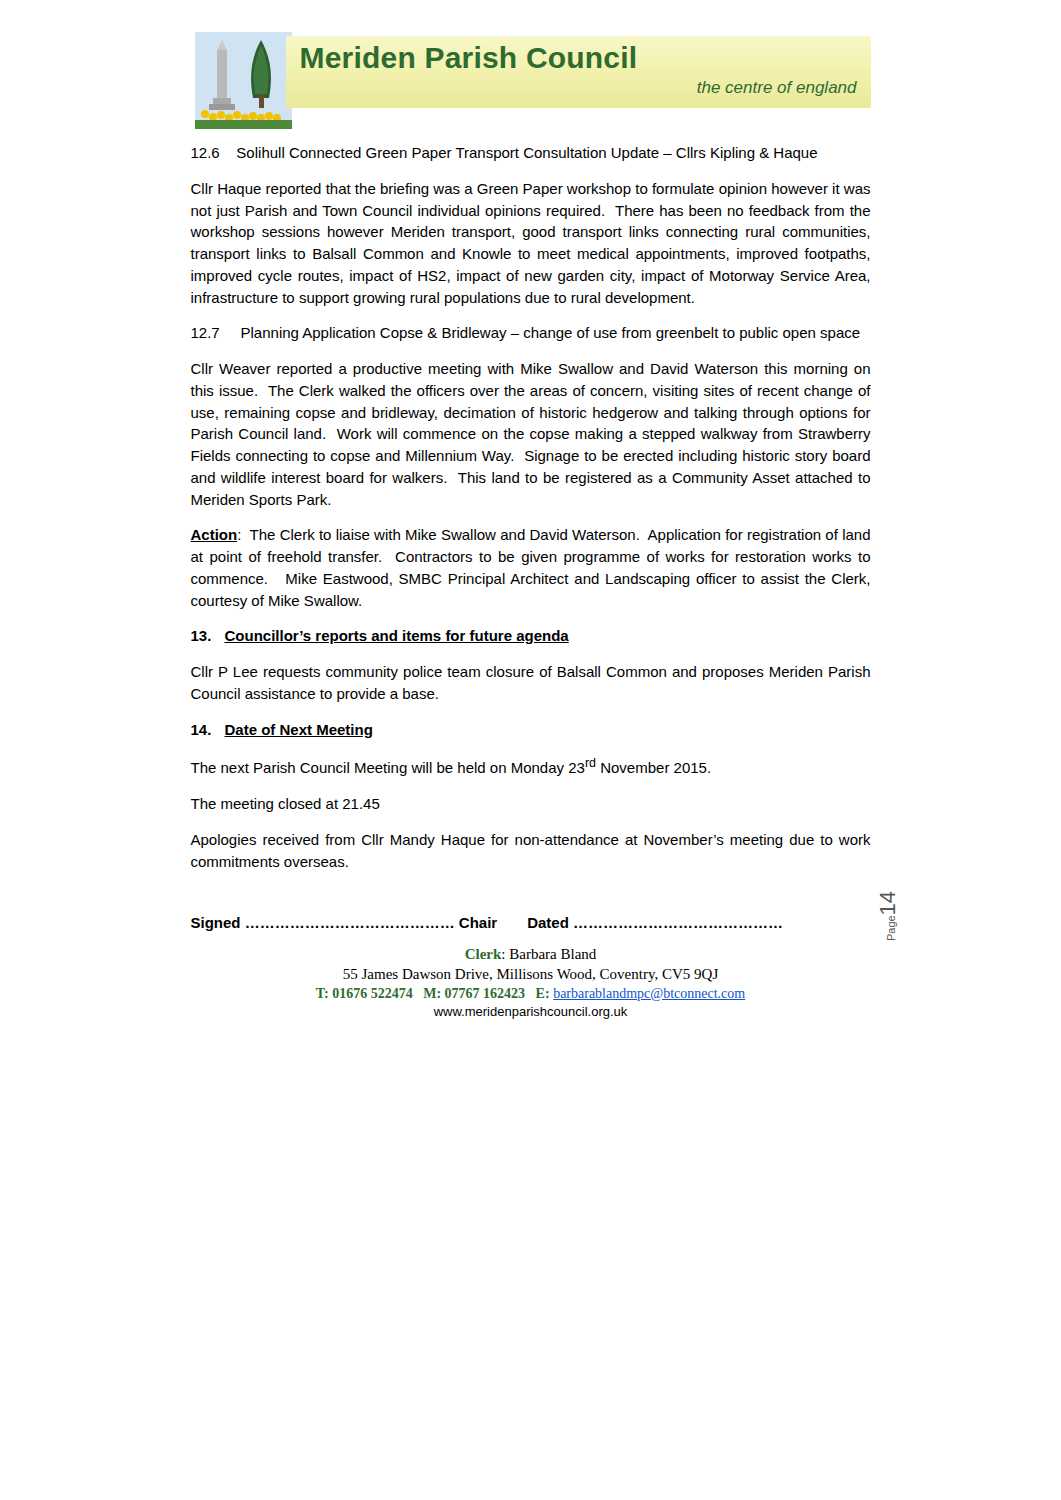Meriden Parish Council
the centre of england
12.6 Solihull Connected Green Paper Transport Consultation Update – Cllrs Kipling & Haque
Cllr Haque reported that the briefing was a Green Paper workshop to formulate opinion however it was not just Parish and Town Council individual opinions required. There has been no feedback from the workshop sessions however Meriden transport, good transport links connecting rural communities, transport links to Balsall Common and Knowle to meet medical appointments, improved footpaths, improved cycle routes, impact of HS2, impact of new garden city, impact of Motorway Service Area, infrastructure to support growing rural populations due to rural development.
12.7 Planning Application Copse & Bridleway – change of use from greenbelt to public open space
Cllr Weaver reported a productive meeting with Mike Swallow and David Waterson this morning on this issue. The Clerk walked the officers over the areas of concern, visiting sites of recent change of use, remaining copse and bridleway, decimation of historic hedgerow and talking through options for Parish Council land. Work will commence on the copse making a stepped walkway from Strawberry Fields connecting to copse and Millennium Way. Signage to be erected including historic story board and wildlife interest board for walkers. This land to be registered as a Community Asset attached to Meriden Sports Park.
Action: The Clerk to liaise with Mike Swallow and David Waterson. Application for registration of land at point of freehold transfer. Contractors to be given programme of works for restoration works to commence. Mike Eastwood, SMBC Principal Architect and Landscaping officer to assist the Clerk, courtesy of Mike Swallow.
13. Councillor’s reports and items for future agenda
Cllr P Lee requests community police team closure of Balsall Common and proposes Meriden Parish Council assistance to provide a base.
14. Date of Next Meeting
The next Parish Council Meeting will be held on Monday 23rd November 2015.
The meeting closed at 21.45
Apologies received from Cllr Mandy Haque for non-attendance at November’s meeting due to work commitments overseas.
Page14
Signed …………………………………… Chair Dated ……………………………………
Clerk: Barbara Bland
55 James Dawson Drive, Millisons Wood, Coventry, CV5 9QJ
T: 01676 522474 M: 07767 162423 E: barbarablandmpc@btconnect.com
www.meridenparishcouncil.org.uk